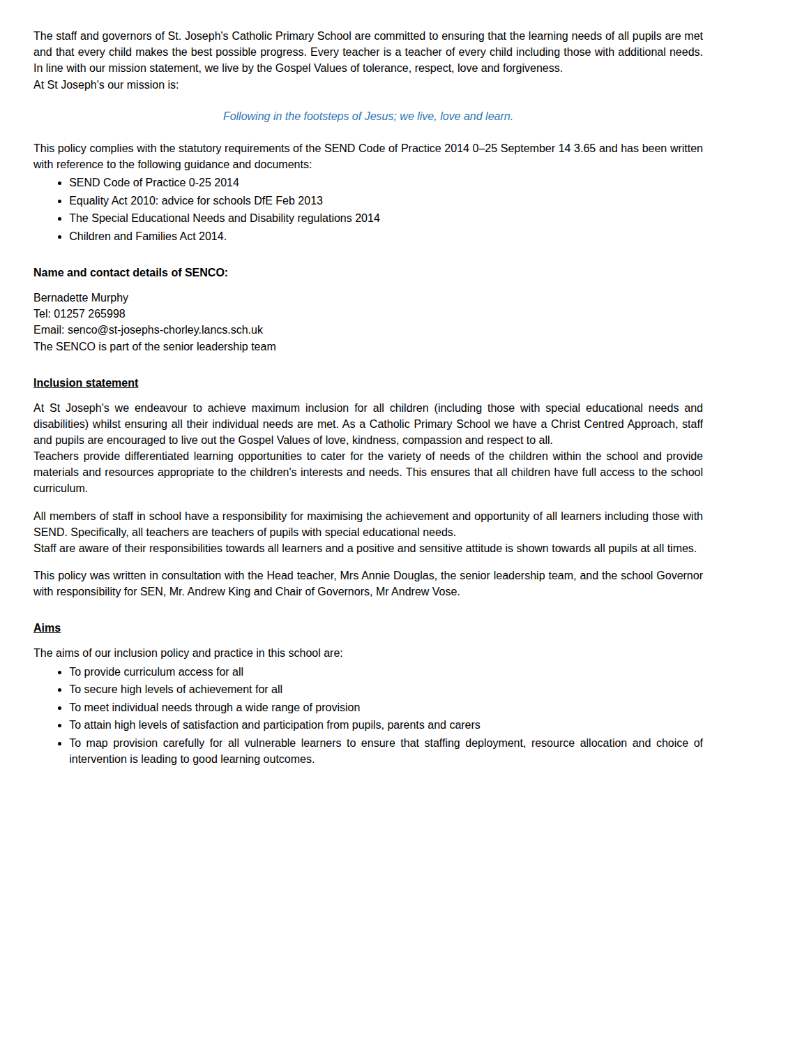The staff and governors of St. Joseph's Catholic Primary School are committed to ensuring that the learning needs of all pupils are met and that every child makes the best possible progress. Every teacher is a teacher of every child including those with additional needs. In line with our mission statement, we live by the Gospel Values of tolerance, respect, love and forgiveness.
At St Joseph's our mission is:
Following in the footsteps of Jesus; we live, love and learn.
This policy complies with the statutory requirements of the SEND Code of Practice 2014 0–25 September 14 3.65 and has been written with reference to the following guidance and documents:
SEND Code of Practice 0-25 2014
Equality Act 2010: advice for schools DfE Feb 2013
The Special Educational Needs and Disability regulations 2014
Children and Families Act 2014.
Name and contact details of SENCO:
Bernadette Murphy
Tel: 01257 265998
Email: senco@st-josephs-chorley.lancs.sch.uk
The SENCO is part of the senior leadership team
Inclusion statement
At St Joseph's we endeavour to achieve maximum inclusion for all children (including those with special educational needs and disabilities) whilst ensuring all their individual needs are met. As a Catholic Primary School we have a Christ Centred Approach, staff and pupils are encouraged to live out the Gospel Values of love, kindness, compassion and respect to all.
Teachers provide differentiated learning opportunities to cater for the variety of needs of the children within the school and provide materials and resources appropriate to the children's interests and needs. This ensures that all children have full access to the school curriculum.
All members of staff in school have a responsibility for maximising the achievement and opportunity of all learners including those with SEND. Specifically, all teachers are teachers of pupils with special educational needs.
Staff are aware of their responsibilities towards all learners and a positive and sensitive attitude is shown towards all pupils at all times.
This policy was written in consultation with the Head teacher, Mrs Annie Douglas, the senior leadership team, and the school Governor with responsibility for SEN, Mr. Andrew King and Chair of Governors, Mr Andrew Vose.
Aims
The aims of our inclusion policy and practice in this school are:
To provide curriculum access for all
To secure high levels of achievement for all
To meet individual needs through a wide range of provision
To attain high levels of satisfaction and participation from pupils, parents and carers
To map provision carefully for all vulnerable learners to ensure that staffing deployment, resource allocation and choice of intervention is leading to good learning outcomes.